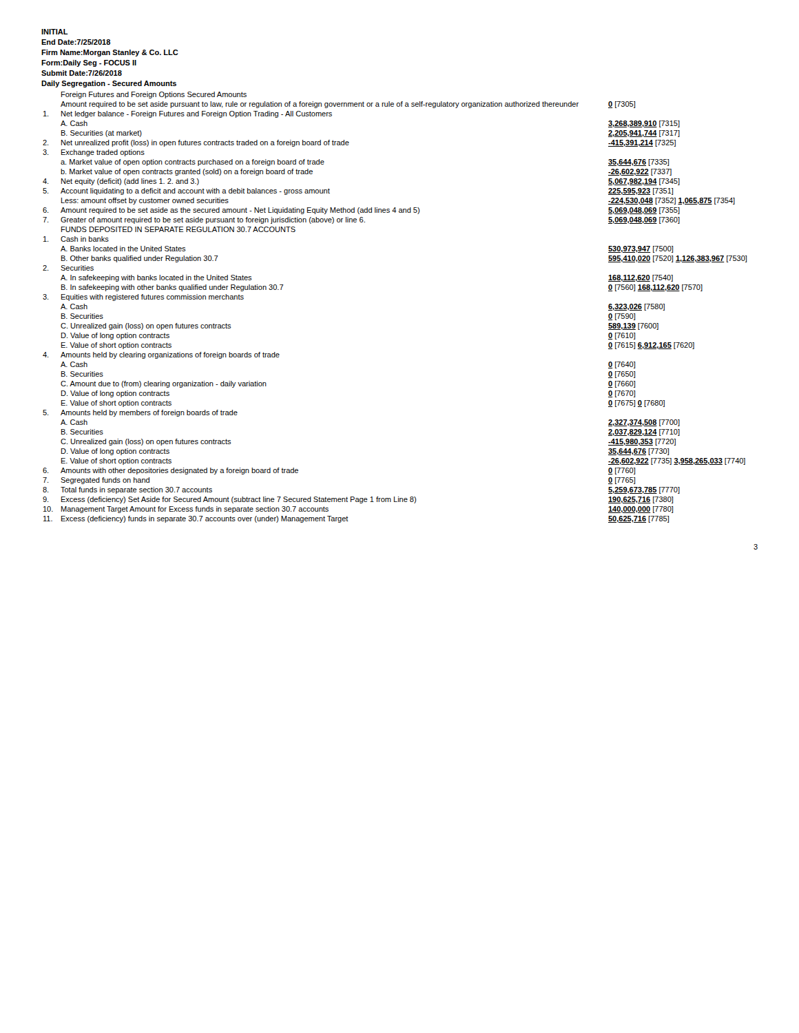INITIAL
End Date:7/25/2018
Firm Name:Morgan Stanley & Co. LLC
Form:Daily Seg - FOCUS II
Submit Date:7/26/2018
Daily Segregation - Secured Amounts
| | Foreign Futures and Foreign Options Secured Amounts | |
| | Amount required to be set aside pursuant to law, rule or regulation of a foreign government or a rule of a self-regulatory organization authorized thereunder | 0 [7305] |
| 1. | Net ledger balance - Foreign Futures and Foreign Option Trading - All Customers | |
| | A. Cash | 3,268,389,910 [7315] |
| | B. Securities (at market) | 2,205,941,744 [7317] |
| 2. | Net unrealized profit (loss) in open futures contracts traded on a foreign board of trade | -415,391,214 [7325] |
| 3. | Exchange traded options | |
| | a. Market value of open option contracts purchased on a foreign board of trade | 35,644,676 [7335] |
| | b. Market value of open contracts granted (sold) on a foreign board of trade | -26,602,922 [7337] |
| 4. | Net equity (deficit) (add lines 1. 2. and 3.) | 5,067,982,194 [7345] |
| 5. | Account liquidating to a deficit and account with a debit balances - gross amount | 225,595,923 [7351] |
| | Less: amount offset by customer owned securities | -224,530,048 [7352] 1,065,875 [7354] |
| 6. | Amount required to be set aside as the secured amount - Net Liquidating Equity Method (add lines 4 and 5) | 5,069,048,069 [7355] |
| 7. | Greater of amount required to be set aside pursuant to foreign jurisdiction (above) or line 6. | 5,069,048,069 [7360] |
| | FUNDS DEPOSITED IN SEPARATE REGULATION 30.7 ACCOUNTS | |
| 1. | Cash in banks | |
| | A. Banks located in the United States | 530,973,947 [7500] |
| | B. Other banks qualified under Regulation 30.7 | 595,410,020 [7520] 1,126,383,967 [7530] |
| 2. | Securities | |
| | A. In safekeeping with banks located in the United States | 168,112,620 [7540] |
| | B. In safekeeping with other banks qualified under Regulation 30.7 | 0 [7560] 168,112,620 [7570] |
| 3. | Equities with registered futures commission merchants | |
| | A. Cash | 6,323,026 [7580] |
| | B. Securities | 0 [7590] |
| | C. Unrealized gain (loss) on open futures contracts | 589,139 [7600] |
| | D. Value of long option contracts | 0 [7610] |
| | E. Value of short option contracts | 0 [7615] 6,912,165 [7620] |
| 4. | Amounts held by clearing organizations of foreign boards of trade | |
| | A. Cash | 0 [7640] |
| | B. Securities | 0 [7650] |
| | C. Amount due to (from) clearing organization - daily variation | 0 [7660] |
| | D. Value of long option contracts | 0 [7670] |
| | E. Value of short option contracts | 0 [7675] 0 [7680] |
| 5. | Amounts held by members of foreign boards of trade | |
| | A. Cash | 2,327,374,508 [7700] |
| | B. Securities | 2,037,829,124 [7710] |
| | C. Unrealized gain (loss) on open futures contracts | -415,980,353 [7720] |
| | D. Value of long option contracts | 35,644,676 [7730] |
| | E. Value of short option contracts | -26,602,922 [7735] 3,958,265,033 [7740] |
| 6. | Amounts with other depositories designated by a foreign board of trade | 0 [7760] |
| 7. | Segregated funds on hand | 0 [7765] |
| 8. | Total funds in separate section 30.7 accounts | 5,259,673,785 [7770] |
| 9. | Excess (deficiency) Set Aside for Secured Amount (subtract line 7 Secured Statement Page 1 from Line 8) | 190,625,716 [7380] |
| 10. | Management Target Amount for Excess funds in separate section 30.7 accounts | 140,000,000 [7780] |
| 11. | Excess (deficiency) funds in separate 30.7 accounts over (under) Management Target | 50,625,716 [7785] |
3